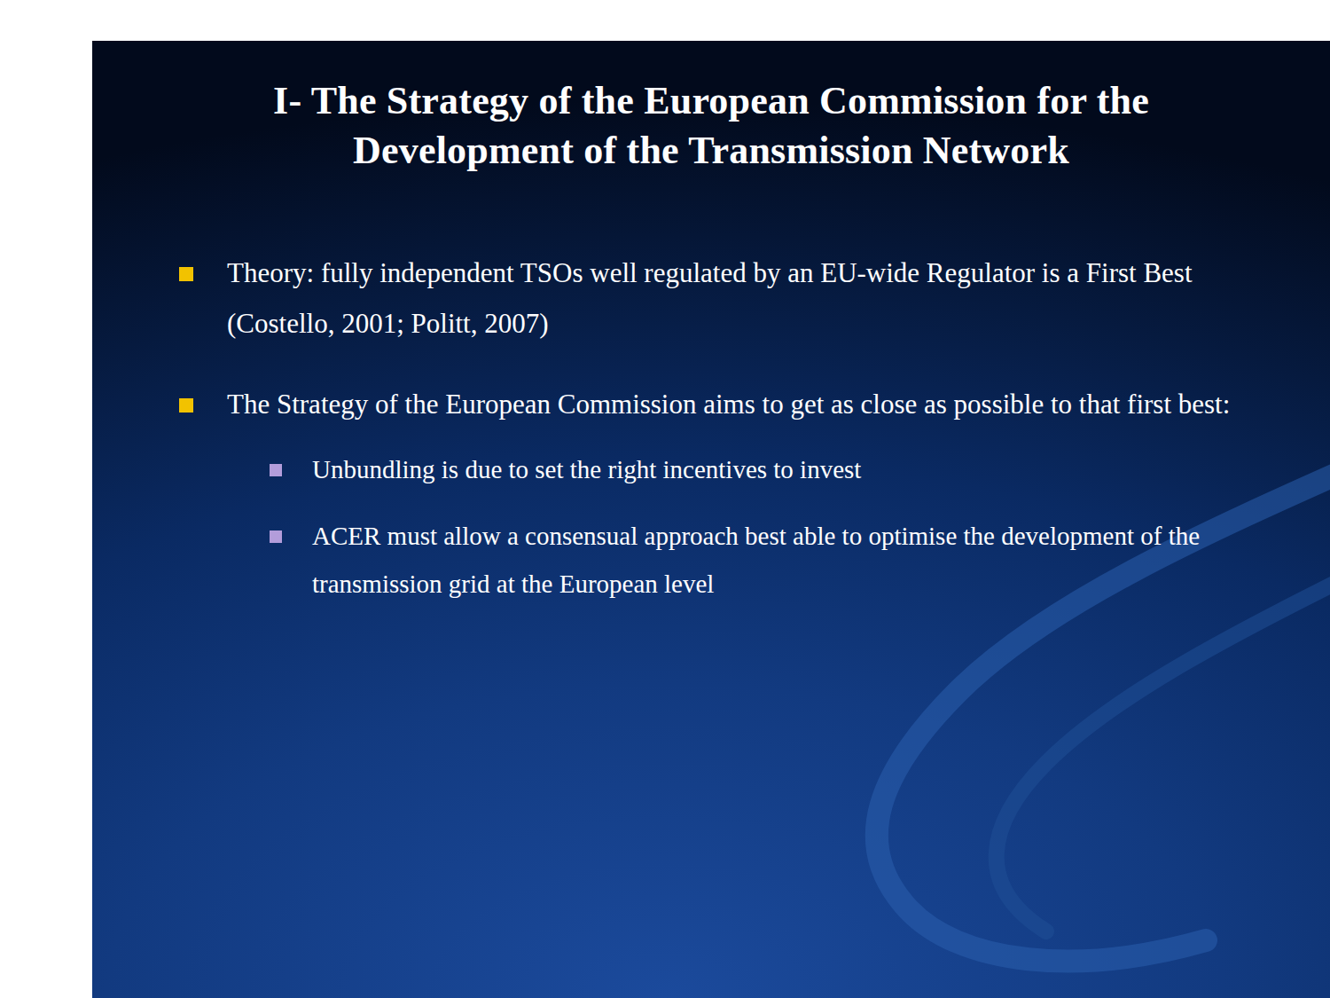I- The Strategy of the European Commission for the Development of the Transmission Network
Theory: fully independent TSOs well regulated by an EU-wide Regulator is a First Best (Costello, 2001; Politt, 2007)
The Strategy of the European Commission aims to get as close as possible to that first best:
Unbundling is due to set the right incentives to invest
ACER must allow a consensual approach best able to optimise the development of the transmission grid at the European level